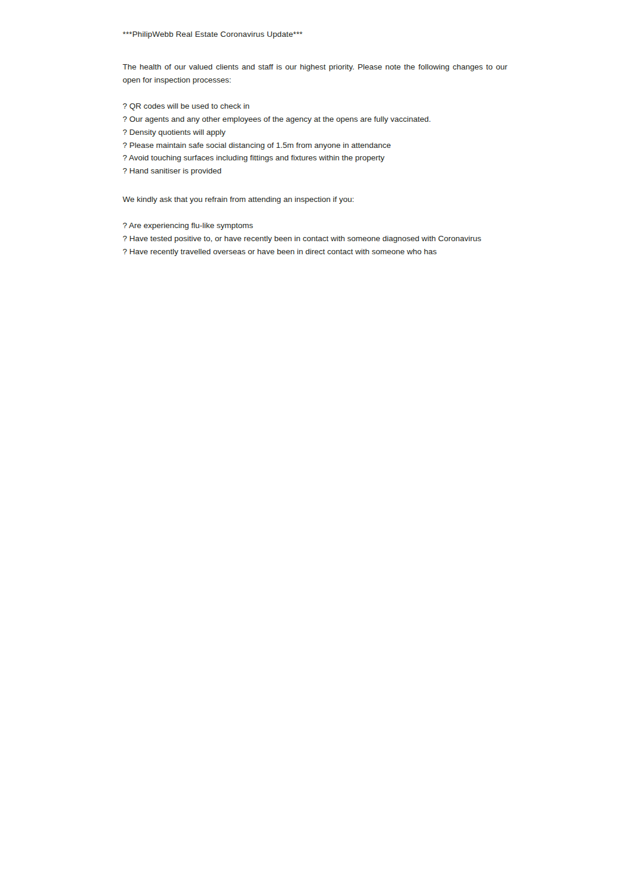***PhilipWebb Real Estate Coronavirus Update***
The health of our valued clients and staff is our highest priority. Please note the following changes to our open for inspection processes:
QR codes will be used to check in
Our agents and any other employees of the agency at the opens are fully vaccinated.
Density quotients will apply
Please maintain safe social distancing of 1.5m from anyone in attendance
Avoid touching surfaces including fittings and fixtures within the property
Hand sanitiser is provided
We kindly ask that you refrain from attending an inspection if you:
Are experiencing flu-like symptoms
Have tested positive to, or have recently been in contact with someone diagnosed with Coronavirus
Have recently travelled overseas or have been in direct contact with someone who has